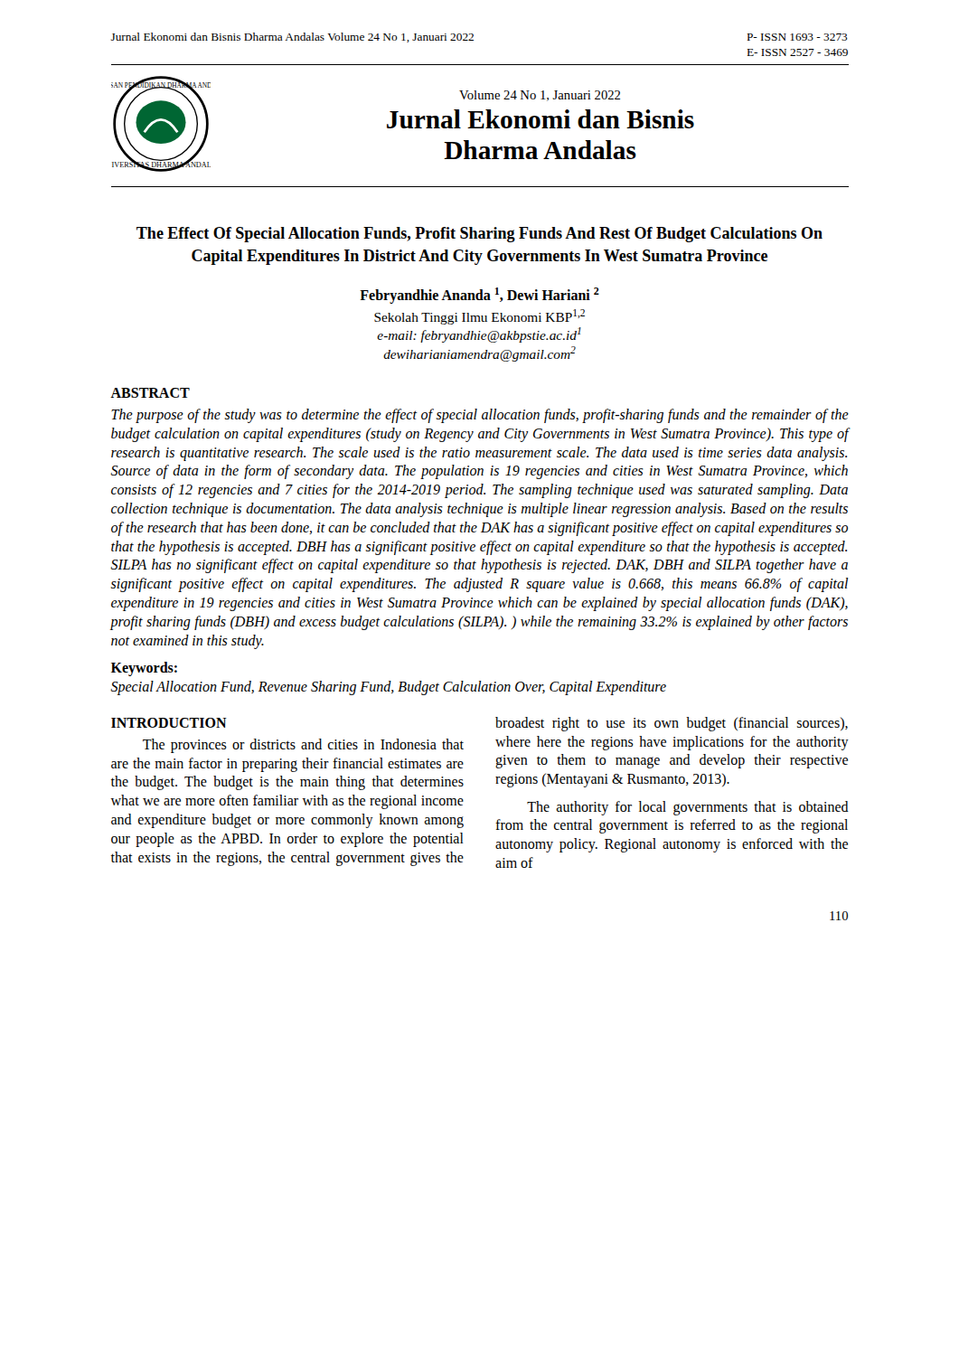Jurnal Ekonomi dan Bisnis Dharma Andalas Volume 24 No 1, Januari 2022
P- ISSN 1693 - 3273
E- ISSN 2527 - 3469
Volume 24 No 1, Januari 2022
Jurnal Ekonomi dan Bisnis
Dharma Andalas
The Effect Of Special Allocation Funds, Profit Sharing Funds And Rest Of Budget Calculations On Capital Expenditures In District And City Governments In West Sumatra Province
Febryandhie Ananda 1, Dewi Hariani 2
Sekolah Tinggi Ilmu Ekonomi KBP1,2
e-mail: febryandhie@akbpstie.ac.id1
dewiharianiamendra@gmail.com2
ABSTRACT
The purpose of the study was to determine the effect of special allocation funds, profit-sharing funds and the remainder of the budget calculation on capital expenditures (study on Regency and City Governments in West Sumatra Province). This type of research is quantitative research. The scale used is the ratio measurement scale. The data used is time series data analysis. Source of data in the form of secondary data. The population is 19 regencies and cities in West Sumatra Province, which consists of 12 regencies and 7 cities for the 2014-2019 period. The sampling technique used was saturated sampling. Data collection technique is documentation. The data analysis technique is multiple linear regression analysis. Based on the results of the research that has been done, it can be concluded that the DAK has a significant positive effect on capital expenditures so that the hypothesis is accepted. DBH has a significant positive effect on capital expenditure so that the hypothesis is accepted. SILPA has no significant effect on capital expenditure so that hypothesis is rejected. DAK, DBH and SILPA together have a significant positive effect on capital expenditures. The adjusted R square value is 0.668, this means 66.8% of capital expenditure in 19 regencies and cities in West Sumatra Province which can be explained by special allocation funds (DAK), profit sharing funds (DBH) and excess budget calculations (SILPA). ) while the remaining 33.2% is explained by other factors not examined in this study.
Keywords:
Special Allocation Fund, Revenue Sharing Fund, Budget Calculation Over, Capital Expenditure
INTRODUCTION
The provinces or districts and cities in Indonesia that are the main factor in preparing their financial estimates are the budget. The budget is the main thing that determines what we are more often familiar with as the regional income and expenditure budget or more commonly known among our people as the APBD. In order to explore the potential that exists in the regions, the central government gives the broadest right to use its own budget (financial sources), where here the regions have implications for the authority given to them to manage and develop their respective regions (Mentayani & Rusmanto, 2013).
The authority for local governments that is obtained from the central government is referred to as the regional autonomy policy. Regional autonomy is enforced with the aim of
110